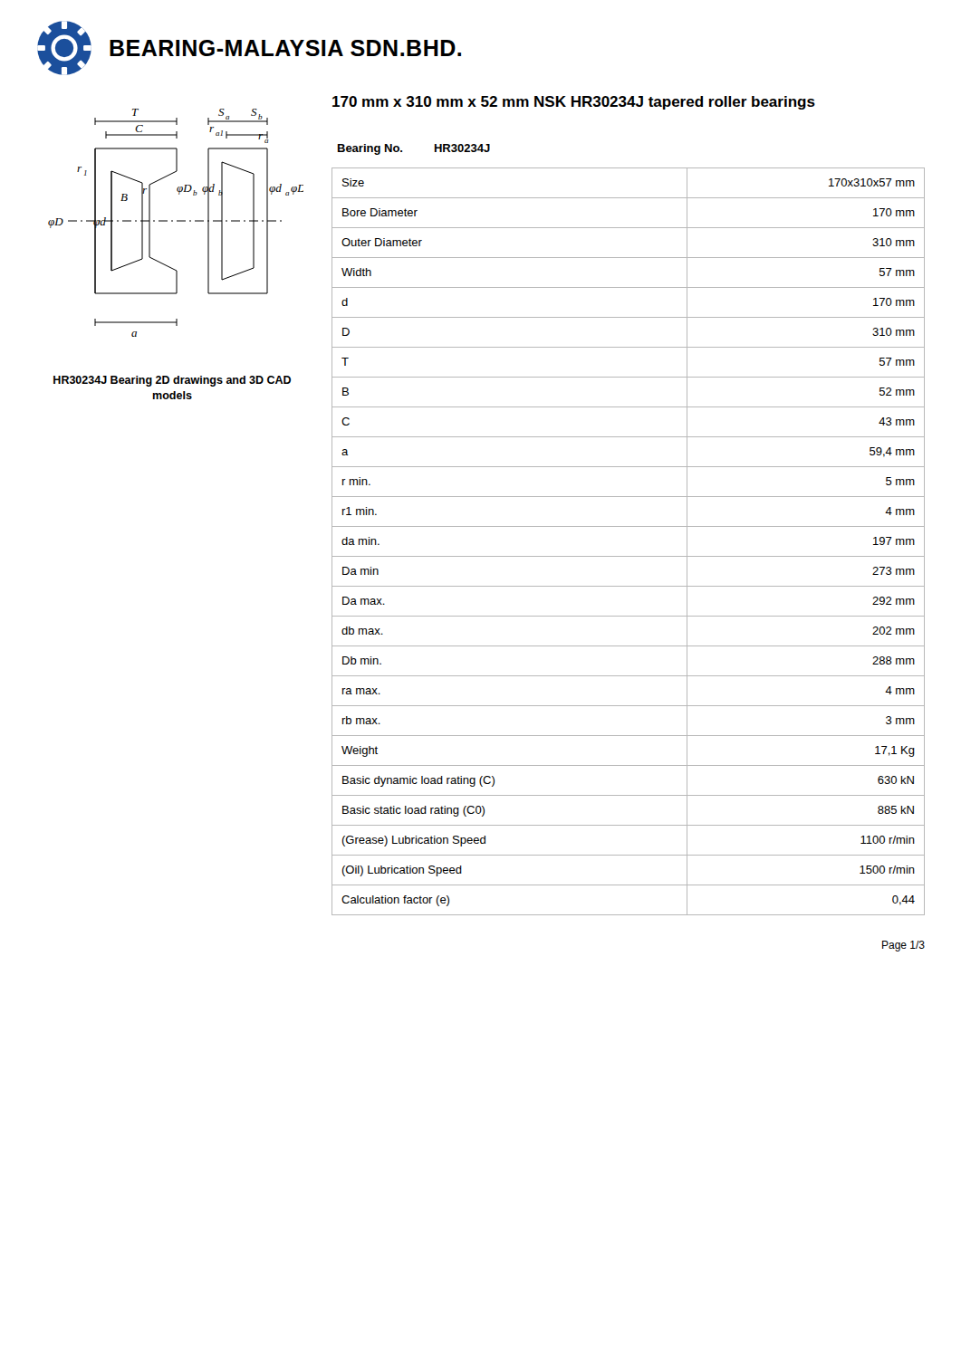BEARING-MALAYSIA SDN.BHD.
T C r 1 φD φd B r a S a S b r a1 r a φD b φd b φd a φD
HR30234J Bearing 2D drawings and 3D CAD models
170 mm x 310 mm x 52 mm NSK HR30234J tapered roller bearings
Bearing No. HR30234J
| Size | 170x310x57 mm |
| Bore Diameter | 170 mm |
| Outer Diameter | 310 mm |
| Width | 57 mm |
| d | 170 mm |
| D | 310 mm |
| T | 57 mm |
| B | 52 mm |
| C | 43 mm |
| a | 59,4 mm |
| r min. | 5 mm |
| r1 min. | 4 mm |
| da min. | 197 mm |
| Da min | 273 mm |
| Da max. | 292 mm |
| db max. | 202 mm |
| Db min. | 288 mm |
| ra max. | 4 mm |
| rb max. | 3 mm |
| Weight | 17,1 Kg |
| Basic dynamic load rating (C) | 630 kN |
| Basic static load rating (C0) | 885 kN |
| (Grease) Lubrication Speed | 1100 r/min |
| (Oil) Lubrication Speed | 1500 r/min |
| Calculation factor (e) | 0,44 |
Page 1/3